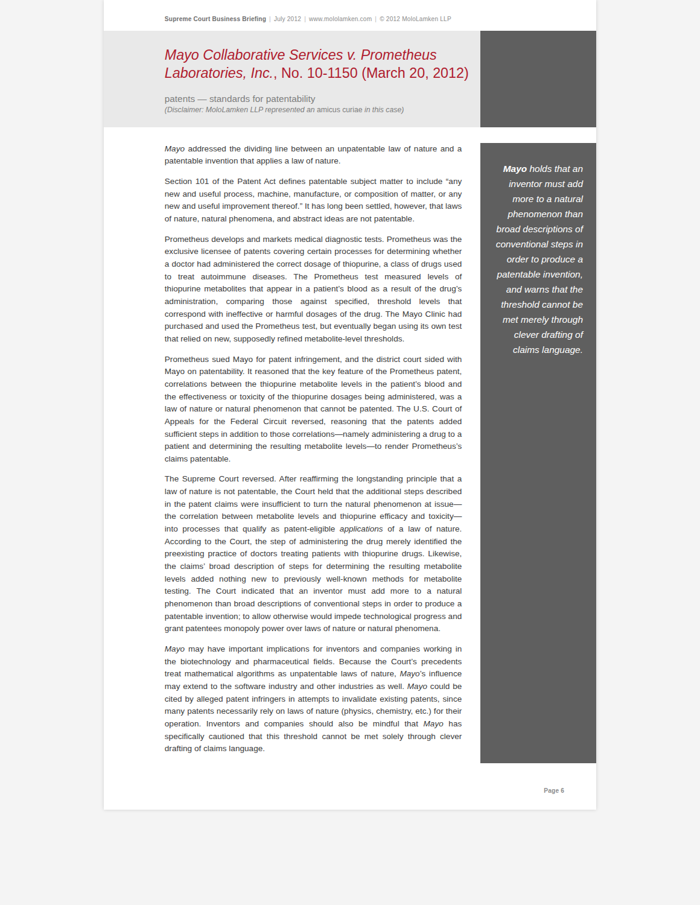Supreme Court Business Briefing|July 2012|www.mololamken.com|© 2012 MoloLamken LLP
Mayo Collaborative Services v. Prometheus
Laboratories, Inc., No. 10-1150 (March 20, 2012)
patents — standards for patentability
(Disclaimer: MoloLamken LLP represented an amicus curiae in this case)
Mayo addressed the dividing line between an unpatentable law of nature and a patentable invention that applies a law of nature.
Section 101 of the Patent Act defines patentable subject matter to include “any new and useful process, machine, manufacture, or composition of matter, or any new and useful improvement thereof.” It has long been settled, however, that laws of nature, natural phenomena, and abstract ideas are not patentable.
Prometheus develops and markets medical diagnostic tests. Prometheus was the exclusive licensee of patents covering certain processes for determining whether a doctor had administered the correct dosage of thiopurine, a class of drugs used to treat autoimmune diseases. The Prometheus test measured levels of thiopurine metabolites that appear in a patient’s blood as a result of the drug’s administration, comparing those against specified, threshold levels that correspond with ineffective or harmful dosages of the drug. The Mayo Clinic had purchased and used the Prometheus test, but eventually began using its own test that relied on new, supposedly refined metabolite-level thresholds.
Prometheus sued Mayo for patent infringement, and the district court sided with Mayo on patentability. It reasoned that the key feature of the Prometheus patent, correlations between the thiopurine metabolite levels in the patient’s blood and the effectiveness or toxicity of the thiopurine dosages being administered, was a law of nature or natural phenomenon that cannot be patented. The U.S. Court of Appeals for the Federal Circuit reversed, reasoning that the patents added sufficient steps in addition to those correlations—namely administering a drug to a patient and determining the resulting metabolite levels—to render Prometheus’s claims patentable.
The Supreme Court reversed. After reaffirming the longstanding principle that a law of nature is not patentable, the Court held that the additional steps described in the patent claims were insufficient to turn the natural phenomenon at issue—the correlation between metabolite levels and thiopurine efficacy and toxicity—into processes that qualify as patent-eligible applications of a law of nature. According to the Court, the step of administering the drug merely identified the preexisting practice of doctors treating patients with thiopurine drugs. Likewise, the claims’ broad description of steps for determining the resulting metabolite levels added nothing new to previously well-known methods for metabolite testing. The Court indicated that an inventor must add more to a natural phenomenon than broad descriptions of conventional steps in order to produce a patentable invention; to allow otherwise would impede technological progress and grant patentees monopoly power over laws of nature or natural phenomena.
Mayo may have important implications for inventors and companies working in the biotechnology and pharmaceutical fields. Because the Court’s precedents treat mathematical algorithms as unpatentable laws of nature, Mayo’s influence may extend to the software industry and other industries as well. Mayo could be cited by alleged patent infringers in attempts to invalidate existing patents, since many patents necessarily rely on laws of nature (physics, chemistry, etc.) for their operation. Inventors and companies should also be mindful that Mayo has specifically cautioned that this threshold cannot be met solely through clever drafting of claims language.
Mayo holds that an inventor must add more to a natural phenomenon than broad descriptions of conventional steps in order to produce a patentable invention, and warns that the threshold cannot be met merely through clever drafting of claims language.
Page 6